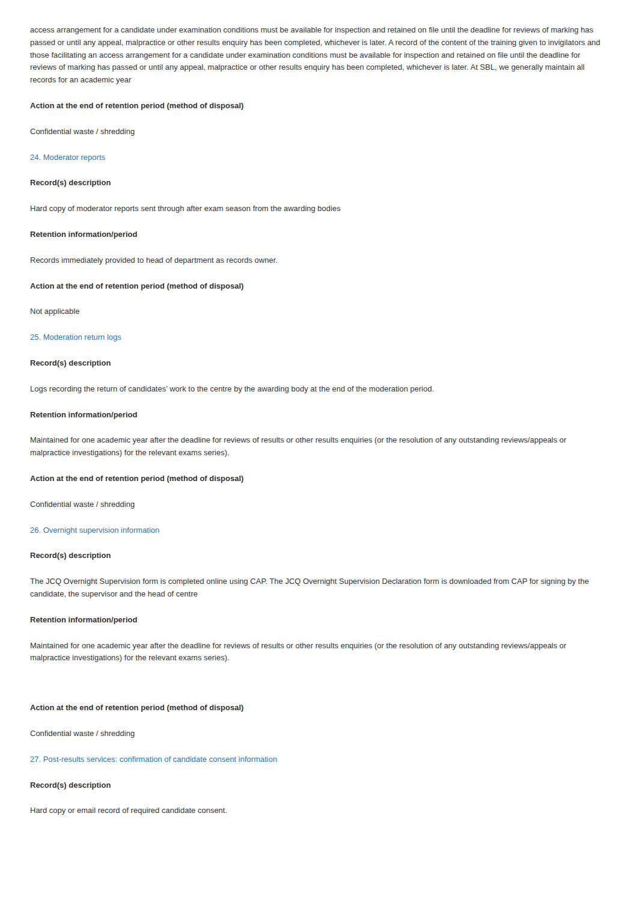access arrangement for a candidate under examination conditions must be available for inspection and retained on file until the deadline for reviews of marking has passed or until any appeal, malpractice or other results enquiry has been completed, whichever is later. A record of the content of the training given to invigilators and those facilitating an access arrangement for a candidate under examination conditions must be available for inspection and retained on file until the deadline for reviews of marking has passed or until any appeal, malpractice or other results enquiry has been completed, whichever is later. At SBL, we generally maintain all records for an academic year
Action at the end of retention period (method of disposal)
Confidential waste / shredding
24. Moderator reports
Record(s) description
Hard copy of moderator reports sent through after exam season from the awarding bodies
Retention information/period
Records immediately provided to head of department as records owner.
Action at the end of retention period (method of disposal)
Not applicable
25. Moderation return logs
Record(s) description
Logs recording the return of candidates’ work to the centre by the awarding body at the end of the moderation period.
Retention information/period
Maintained for one academic year after the deadline for reviews of results or other results enquiries (or the resolution of any outstanding reviews/appeals or malpractice investigations) for the relevant exams series).
Action at the end of retention period (method of disposal)
Confidential waste / shredding
26. Overnight supervision information
Record(s) description
The JCQ Overnight Supervision form is completed online using CAP. The JCQ Overnight Supervision Declaration form is downloaded from CAP for signing by the candidate, the supervisor and the head of centre
Retention information/period
Maintained for one academic year after the deadline for reviews of results or other results enquiries (or the resolution of any outstanding reviews/appeals or malpractice investigations) for the relevant exams series).
Action at the end of retention period (method of disposal)
Confidential waste / shredding
27. Post-results services: confirmation of candidate consent information
Record(s) description
Hard copy or email record of required candidate consent.